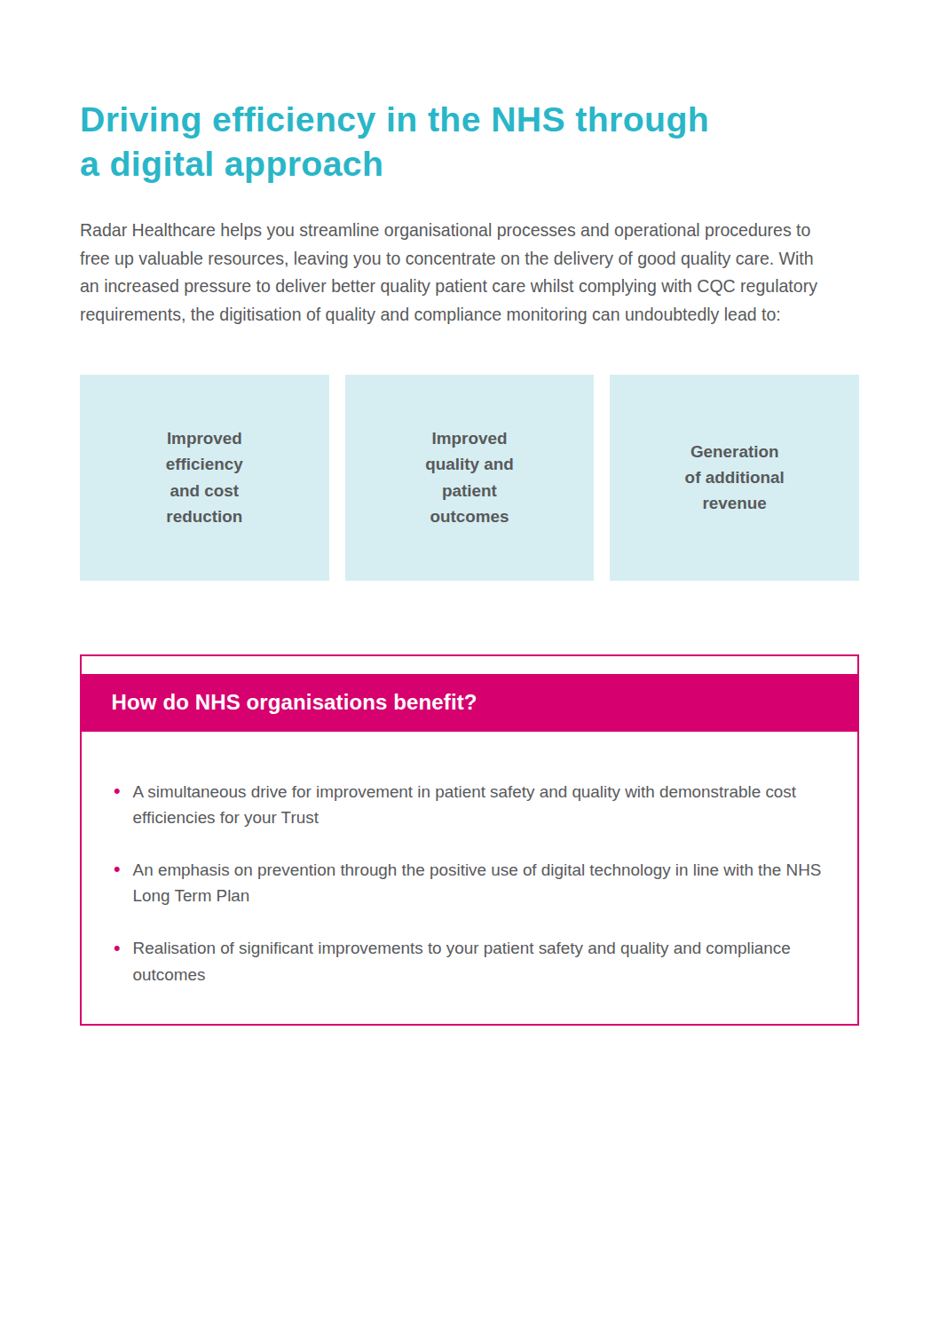Driving efficiency in the NHS through
a digital approach
Radar Healthcare helps you streamline organisational processes and operational procedures to free up valuable resources, leaving you to concentrate on the delivery of good quality care. With an increased pressure to deliver better quality patient care whilst complying with CQC regulatory requirements, the digitisation of quality and compliance monitoring can undoubtedly lead to:
Improved efficiency and cost reduction
Improved quality and patient outcomes
Generation of additional revenue
How do NHS organisations benefit?
A simultaneous drive for improvement in patient safety and quality with demonstrable cost efficiencies for your Trust
An emphasis on prevention through the positive use of digital technology in line with the NHS Long Term Plan
Realisation of significant improvements to your patient safety and quality and compliance outcomes